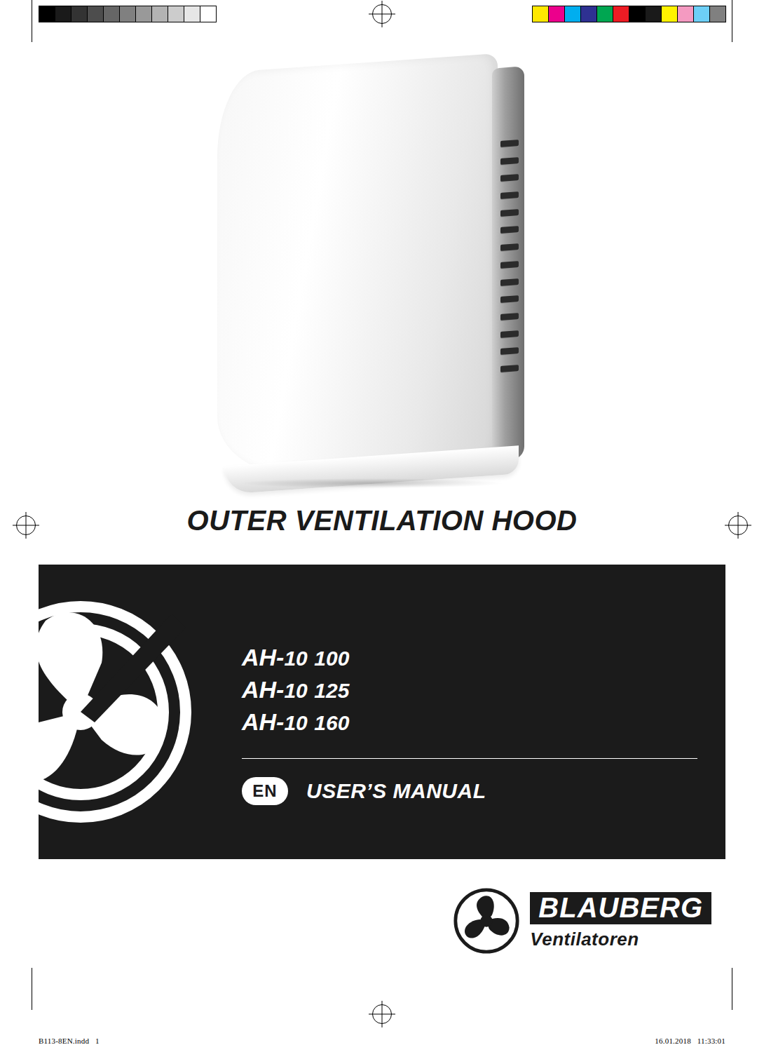OUTER VENTILATION HOOD
AH-10 100
AH-10 125
AH-10 160
EN USER’S MANUAL
BLAUBERG Ventilatoren
B113-8EN.indd 1 16.01.2018 11:33:01